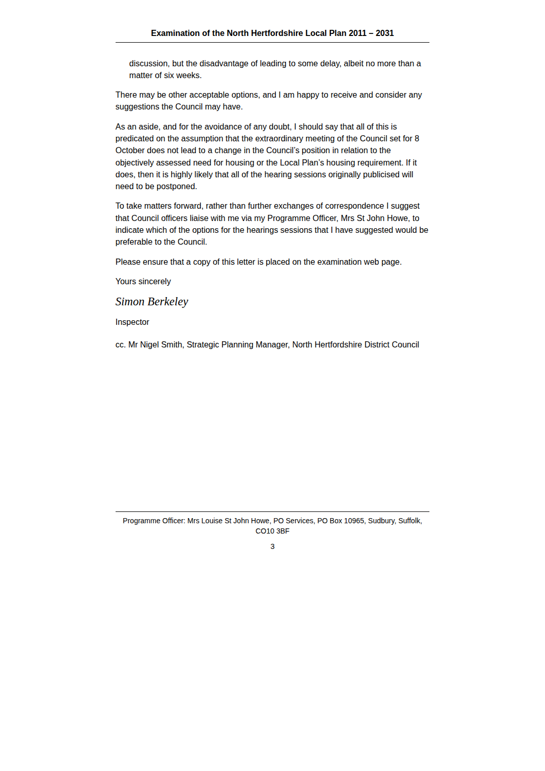Examination of the North Hertfordshire Local Plan 2011 – 2031
discussion, but the disadvantage of leading to some delay, albeit no more than a matter of six weeks.
There may be other acceptable options, and I am happy to receive and consider any suggestions the Council may have.
As an aside, and for the avoidance of any doubt, I should say that all of this is predicated on the assumption that the extraordinary meeting of the Council set for 8 October does not lead to a change in the Council’s position in relation to the objectively assessed need for housing or the Local Plan’s housing requirement. If it does, then it is highly likely that all of the hearing sessions originally publicised will need to be postponed.
To take matters forward, rather than further exchanges of correspondence I suggest that Council officers liaise with me via my Programme Officer, Mrs St John Howe, to indicate which of the options for the hearings sessions that I have suggested would be preferable to the Council.
Please ensure that a copy of this letter is placed on the examination web page.
Yours sincerely
Simon Berkeley
Inspector
cc. Mr Nigel Smith, Strategic Planning Manager, North Hertfordshire District Council
Programme Officer: Mrs Louise St John Howe, PO Services, PO Box 10965, Sudbury, Suffolk, CO10 3BF
3